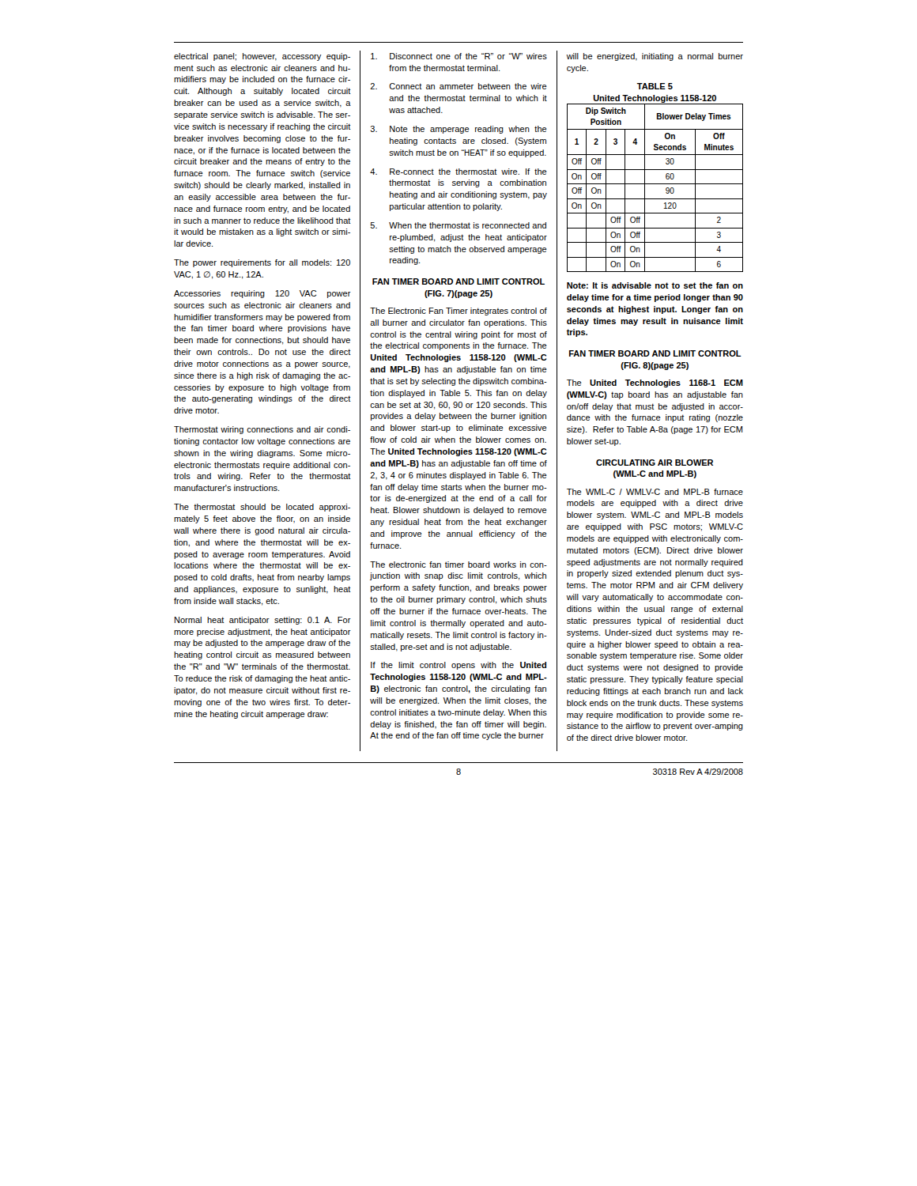electrical panel; however, accessory equipment such as electronic air cleaners and humidifiers may be included on the furnace circuit. Although a suitably located circuit breaker can be used as a service switch, a separate service switch is advisable. The service switch is necessary if reaching the circuit breaker involves becoming close to the furnace, or if the furnace is located between the circuit breaker and the means of entry to the furnace room. The furnace switch (service switch) should be clearly marked, installed in an easily accessible area between the furnace and furnace room entry, and be located in such a manner to reduce the likelihood that it would be mistaken as a light switch or similar device.
The power requirements for all models: 120 VAC, 1 ∅, 60 Hz., 12A.
Accessories requiring 120 VAC power sources such as electronic air cleaners and humidifier transformers may be powered from the fan timer board where provisions have been made for connections, but should have their own controls.. Do not use the direct drive motor connections as a power source, since there is a high risk of damaging the accessories by exposure to high voltage from the auto-generating windings of the direct drive motor.
Thermostat wiring connections and air conditioning contactor low voltage connections are shown in the wiring diagrams. Some micro-electronic thermostats require additional controls and wiring. Refer to the thermostat manufacturer's instructions.
The thermostat should be located approximately 5 feet above the floor, on an inside wall where there is good natural air circulation, and where the thermostat will be exposed to average room temperatures. Avoid locations where the thermostat will be exposed to cold drafts, heat from nearby lamps and appliances, exposure to sunlight, heat from inside wall stacks, etc.
Normal heat anticipator setting: 0.1 A. For more precise adjustment, the heat anticipator may be adjusted to the amperage draw of the heating control circuit as measured between the "R" and "W" terminals of the thermostat. To reduce the risk of damaging the heat anticipator, do not measure circuit without first removing one of the two wires first. To determine the heating circuit amperage draw:
Disconnect one of the “R” or “W” wires from the thermostat terminal.
Connect an ammeter between the wire and the thermostat terminal to which it was attached.
Note the amperage reading when the heating contacts are closed. (System switch must be on “HEAT” if so equipped.
Re-connect the thermostat wire. If the thermostat is serving a combination heating and air conditioning system, pay particular attention to polarity.
When the thermostat is reconnected and re-plumbed, adjust the heat anticipator setting to match the observed amperage reading.
FAN TIMER BOARD AND LIMIT CONTROL (FIG. 7)(page 25)
The Electronic Fan Timer integrates control of all burner and circulator fan operations. This control is the central wiring point for most of the electrical components in the furnace. The United Technologies 1158-120 (WML-C and MPL-B) has an adjustable fan on time that is set by selecting the dipswitch combination displayed in Table 5. This fan on delay can be set at 30, 60, 90 or 120 seconds. This provides a delay between the burner ignition and blower start-up to eliminate excessive flow of cold air when the blower comes on. The United Technologies 1158-120 (WML-C and MPL-B) has an adjustable fan off time of 2, 3, 4 or 6 minutes displayed in Table 6. The fan off delay time starts when the burner motor is de-energized at the end of a call for heat. Blower shutdown is delayed to remove any residual heat from the heat exchanger and improve the annual efficiency of the furnace.
The electronic fan timer board works in conjunction with snap disc limit controls, which perform a safety function, and breaks power to the oil burner primary control, which shuts off the burner if the furnace over-heats. The limit control is thermally operated and automatically resets. The limit control is factory installed, pre-set and is not adjustable.
If the limit control opens with the United Technologies 1158-120 (WML-C and MPL-B) electronic fan control, the circulating fan will be energized. When the limit closes, the control initiates a two-minute delay. When this delay is finished, the fan off timer will begin. At the end of the fan off time cycle the burner
will be energized, initiating a normal burner cycle.
TABLE 5
United Technologies 1158-120
| Dip Switch Position | Blower Delay Times |
| --- | --- |
| 1 | 2 | 3 | 4 | On Seconds | Off Minutes |
| Off | Off | | | 30 | |
| On | Off | | | 60 | |
| Off | On | | | 90 | |
| On | On | | | 120 | |
| | | Off | Off | | 2 |
| | | On | Off | | 3 |
| | | Off | On | | 4 |
| | | On | On | | 6 |
Note: It is advisable not to set the fan on delay time for a time period longer than 90 seconds at highest input. Longer fan on delay times may result in nuisance limit trips.
FAN TIMER BOARD AND LIMIT CONTROL (FIG. 8)(page 25)
The United Technologies 1168-1 ECM (WMLV-C) tap board has an adjustable fan on/off delay that must be adjusted in accordance with the furnace input rating (nozzle size). Refer to Table A-8a (page 17) for ECM blower set-up.
CIRCULATING AIR BLOWER
(WML-C and MPL-B)
The WML-C / WMLV-C and MPL-B furnace models are equipped with a direct drive blower system. WML-C and MPL-B models are equipped with PSC motors; WMLV-C models are equipped with electronically commutated motors (ECM). Direct drive blower speed adjustments are not normally required in properly sized extended plenum duct systems. The motor RPM and air CFM delivery will vary automatically to accommodate conditions within the usual range of external static pressures typical of residential duct systems. Under-sized duct systems may require a higher blower speed to obtain a reasonable system temperature rise. Some older duct systems were not designed to provide static pressure. They typically feature special reducing fittings at each branch run and lack block ends on the trunk ducts. These systems may require modification to provide some resistance to the airflow to prevent over-amping of the direct drive blower motor.
8 30318 Rev A 4/29/2008